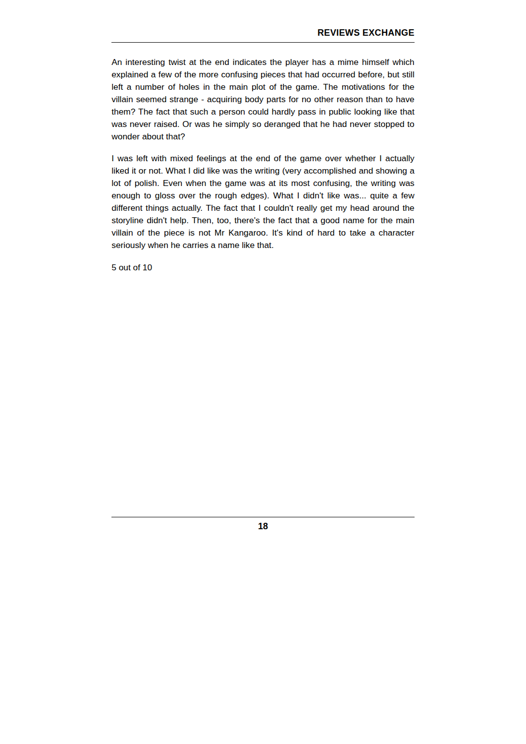REVIEWS EXCHANGE
An interesting twist at the end indicates the player has a mime himself which explained a few of the more confusing pieces that had occurred before, but still left a number of holes in the main plot of the game. The motivations for the villain seemed strange - acquiring body parts for no other reason than to have them? The fact that such a person could hardly pass in public looking like that was never raised. Or was he simply so deranged that he had never stopped to wonder about that?
I was left with mixed feelings at the end of the game over whether I actually liked it or not. What I did like was the writing (very accomplished and showing a lot of polish. Even when the game was at its most confusing, the writing was enough to gloss over the rough edges). What I didn't like was... quite a few different things actually. The fact that I couldn't really get my head around the storyline didn't help. Then, too, there's the fact that a good name for the main villain of the piece is not Mr Kangaroo. It's kind of hard to take a character seriously when he carries a name like that.
5 out of 10
18